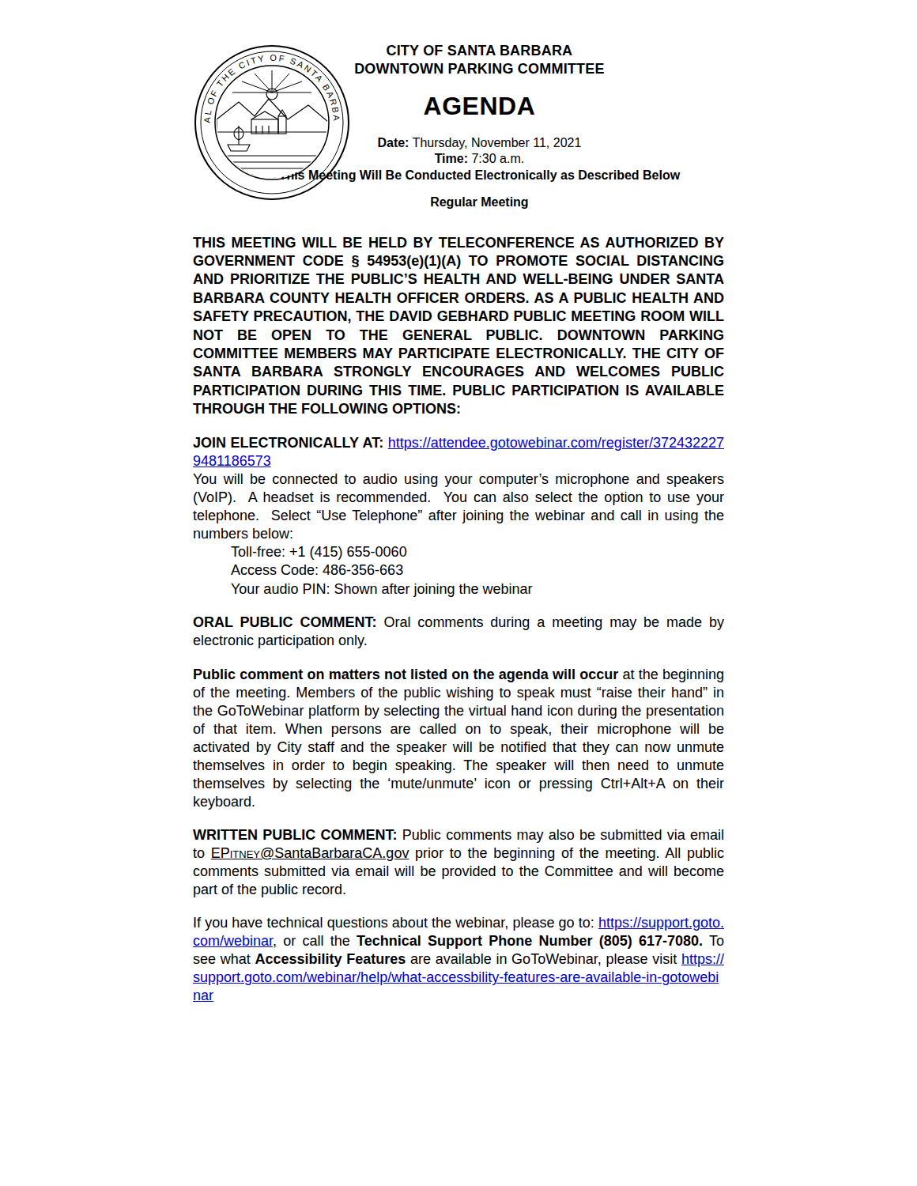SEAL OF THE CITY OF SANTA BARBARA CALIFORNIA
CITY OF SANTA BARBARA
DOWNTOWN PARKING COMMITTEE
AGENDA
Date: Thursday, November 11, 2021
Time: 7:30 a.m.
This Meeting Will Be Conducted Electronically as Described Below
Regular Meeting
THIS MEETING WILL BE HELD BY TELECONFERENCE AS AUTHORIZED BY GOVERNMENT CODE § 54953(e)(1)(A) TO PROMOTE SOCIAL DISTANCING AND PRIORITIZE THE PUBLIC’S HEALTH AND WELL-BEING UNDER SANTA BARBARA COUNTY HEALTH OFFICER ORDERS. AS A PUBLIC HEALTH AND SAFETY PRECAUTION, THE DAVID GEBHARD PUBLIC MEETING ROOM WILL NOT BE OPEN TO THE GENERAL PUBLIC. DOWNTOWN PARKING COMMITTEE MEMBERS MAY PARTICIPATE ELECTRONICALLY. THE CITY OF SANTA BARBARA STRONGLY ENCOURAGES AND WELCOMES PUBLIC PARTICIPATION DURING THIS TIME. PUBLIC PARTICIPATION IS AVAILABLE THROUGH THE FOLLOWING OPTIONS:
JOIN ELECTRONICALLY AT: https://attendee.gotowebinar.com/register/3724322279481186573
You will be connected to audio using your computer’s microphone and speakers (VoIP). A headset is recommended. You can also select the option to use your telephone. Select “Use Telephone” after joining the webinar and call in using the numbers below:
Toll-free: +1 (415) 655-0060
Access Code: 486-356-663
Your audio PIN: Shown after joining the webinar
ORAL PUBLIC COMMENT: Oral comments during a meeting may be made by electronic participation only.
Public comment on matters not listed on the agenda will occur at the beginning of the meeting. Members of the public wishing to speak must “raise their hand” in the GoToWebinar platform by selecting the virtual hand icon during the presentation of that item. When persons are called on to speak, their microphone will be activated by City staff and the speaker will be notified that they can now unmute themselves in order to begin speaking. The speaker will then need to unmute themselves by selecting the ‘mute/unmute’ icon or pressing Ctrl+Alt+A on their keyboard.
WRITTEN PUBLIC COMMENT: Public comments may also be submitted via email to EPitney@SantaBarbaraCA.gov prior to the beginning of the meeting. All public comments submitted via email will be provided to the Committee and will become part of the public record.
If you have technical questions about the webinar, please go to: https://support.goto.com/webinar, or call the Technical Support Phone Number (805) 617-7080. To see what Accessibility Features are available in GoToWebinar, please visit https://support.goto.com/webinar/help/what-accessbility-features-are-available-in-gotowebinar